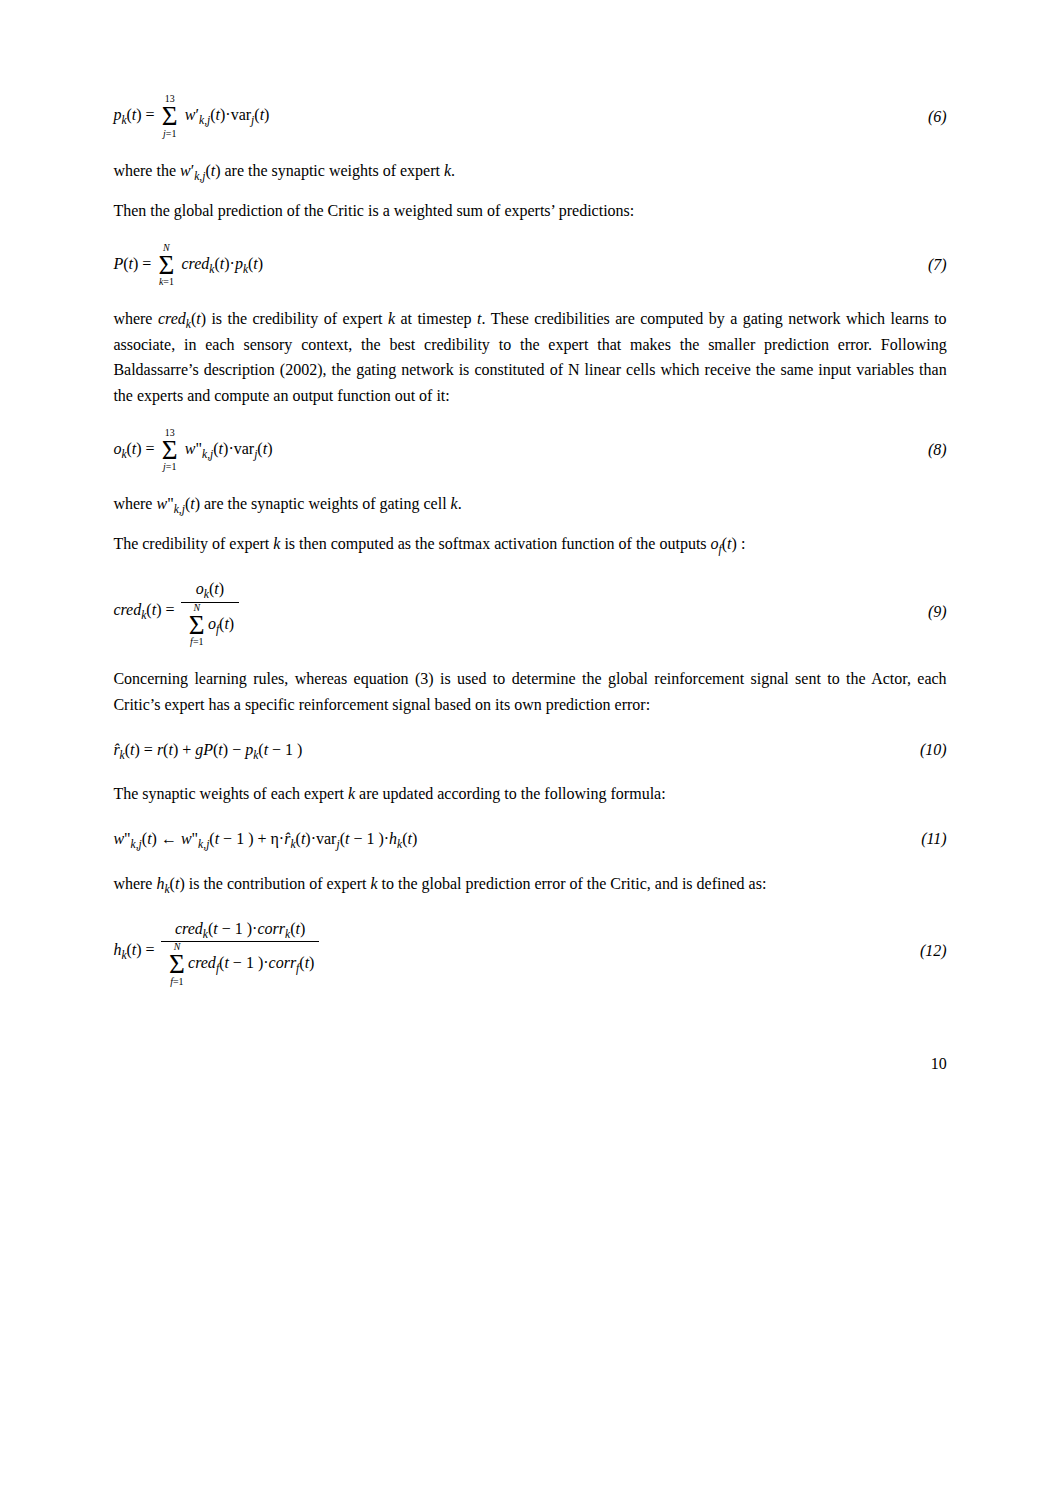pk(t) = 13 Σj=1 w′k,j(t)·varj(t)
(6)
where the w′k,j(t) are the synaptic weights of expert k.
Then the global prediction of the Critic is a weighted sum of experts’ predictions:
P(t) = NΣk=1 credk(t)·pk(t)
(7)
where credk(t) is the credibility of expert k at timestep t. These credibilities are computed by a gating network which learns to associate, in each sensory context, the best credibility to the expert that makes the smaller prediction error. Following Baldassarre’s description (2002), the gating network is constituted of N linear cells which receive the same input variables than the experts and compute an output function out of it:
ok(t) = 13 Σj=1 w"k,j(t)·varj(t)
(8)
where w"k,j(t) are the synaptic weights of gating cell k.
The credibility of expert k is then computed as the softmax activation function of the outputs of(t) :
credk(t) = ok(t) NΣf=1 of(t)
(9)
Concerning learning rules, whereas equation (3) is used to determine the global reinforcement signal sent to the Actor, each Critic’s expert has a specific reinforcement signal based on its own prediction error:
r̂k(t) = r(t) + gP(t) − pk(t − 1 )
(10)
The synaptic weights of each expert k are updated according to the following formula:
w"k,j(t) ← w"k,j(t − 1 ) + η·r̂k(t)·varj(t − 1 )·hk(t)
(11)
where hk(t) is the contribution of expert k to the global prediction error of the Critic, and is defined as:
hk(t) = credk(t − 1 )·corrk(t) NΣf=1 credf(t − 1 )·corrf(t)
(12)
10